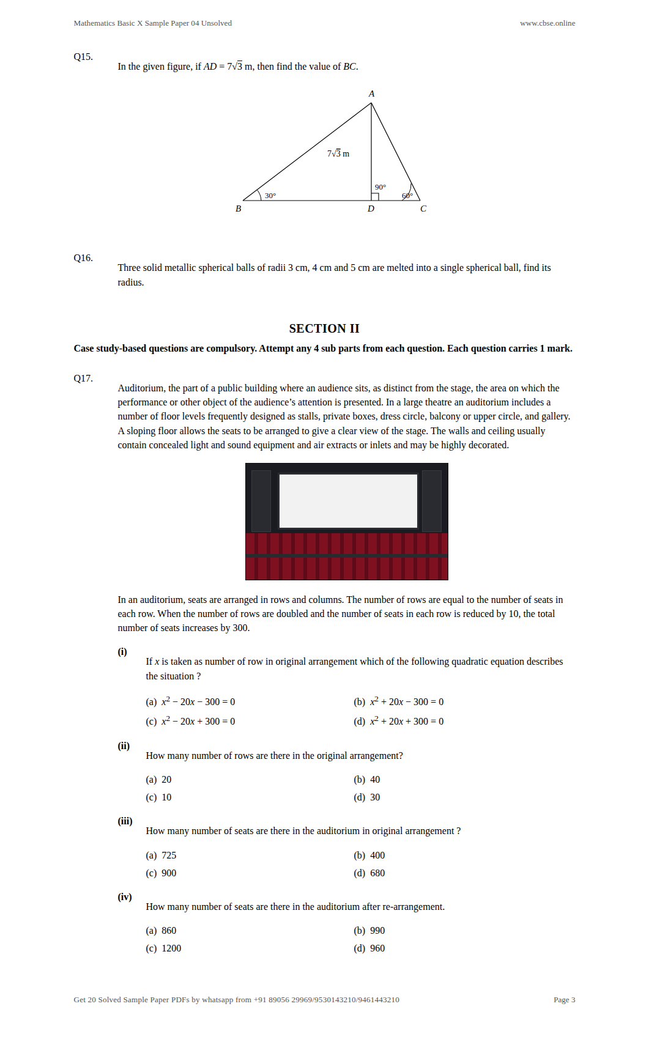Mathematics Basic X Sample Paper 04 Unsolved www.cbse.online
Q15.
In the given figure, if AD = 7√3 m, then find the value of BC.
A B D C 30° 90° 60° 7√3 m
Q16.
Three solid metallic spherical balls of radii 3 cm, 4 cm and 5 cm are melted into a single spherical ball, find its radius.
SECTION II
Case study-based questions are compulsory. Attempt any 4 sub parts from each question. Each question carries 1 mark.
Q17.
Auditorium, the part of a public building where an audience sits, as distinct from the stage, the area on which the performance or other object of the audience’s attention is presented. In a large theatre an auditorium includes a number of floor levels frequently designed as stalls, private boxes, dress circle, balcony or upper circle, and gallery. A sloping floor allows the seats to be arranged to give a clear view of the stage. The walls and ceiling usually contain concealed light and sound equipment and air extracts or inlets and may be highly decorated.
In an auditorium, seats are arranged in rows and columns. The number of rows are equal to the number of seats in each row. When the number of rows are doubled and the number of seats in each row is reduced by 10, the total number of seats increases by 300.
(i)
If x is taken as number of row in original arrangement which of the following quadratic equation describes the situation ?
(a) x2 − 20x − 300 = 0
(b) x2 + 20x − 300 = 0
(c) x2 − 20x + 300 = 0
(d) x2 + 20x + 300 = 0
(ii)
How many number of rows are there in the original arrangement?
(a) 20
(b) 40
(c) 10
(d) 30
(iii)
How many number of seats are there in the auditorium in original arrangement ?
(a) 725
(b) 400
(c) 900
(d) 680
(iv)
How many number of seats are there in the auditorium after re-arrangement.
(a) 860
(b) 990
(c) 1200
(d) 960
Get 20 Solved Sample Paper PDFs by whatsapp from +91 89056 29969/9530143210/9461443210 Page 3